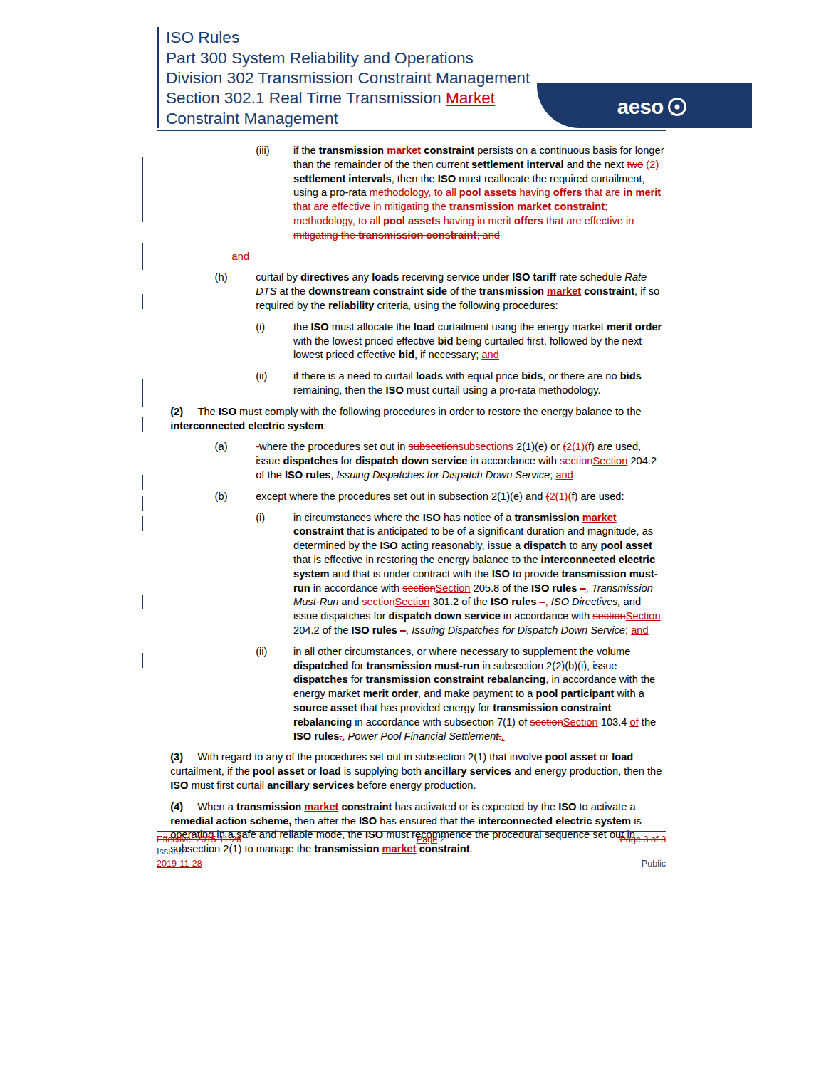ISO Rules Part 300 System Reliability and Operations Division 302 Transmission Constraint Management Section 302.1 Real Time Transmission Market Constraint Management
aeso
(iii)
if the transmission market constraint persists on a continuous basis for longer than the remainder of the then current settlement interval and the next two (2) settlement intervals, then the ISO must reallocate the required curtailment, using a pro-rata methodology, to all pool assets having offers that are in merit that are effective in mitigating the transmission market constraint;
methodology, to all pool assets having in merit offers that are effective in mitigating the transmission constraint; and
and
(h)
curtail by directives any loads receiving service under ISO tariff rate schedule Rate DTS at the downstream constraint side of the transmission market constraint, if so required by the reliability criteria, using the following procedures:
(i)
the ISO must allocate the load curtailment using the energy market merit order with the lowest priced effective bid being curtailed first, followed by the next lowest priced effective bid, if necessary; and
(ii)
if there is a need to curtail loads with equal price bids, or there are no bids remaining, then the ISO must curtail using a pro-rata methodology.
(2) The ISO must comply with the following procedures in order to restore the energy balance to the interconnected electric system:
(a)
-where the procedures set out in subsection subsections 2(1)(e) or (2(1)(f) are used, issue dispatches for dispatch down service in accordance with section Section 204.2 of the ISO rules, Issuing Dispatches for Dispatch Down Service; and
(b)
except where the procedures set out in subsection 2(1)(e) and (2(1)(f) are used:
(i)
in circumstances where the ISO has notice of a transmission market constraint that is anticipated to be of a significant duration and magnitude, as determined by the ISO acting reasonably, issue a dispatch to any pool asset that is effective in restoring the energy balance to the interconnected electric system and that is under contract with the ISO to provide transmission must-run in accordance with section Section 205.8 of the ISO rules –, Transmission Must-Run and section Section 301.2 of the ISO rules –, ISO Directives, and issue dispatches for dispatch down service in accordance with section Section 204.2 of the ISO rules –, Issuing Dispatches for Dispatch Down Service; and
(ii)
in all other circumstances, or where necessary to supplement the volume dispatched for transmission must-run in subsection 2(2)(b)(i), issue dispatches for transmission constraint rebalancing, in accordance with the energy market merit order, and make payment to a pool participant with a source asset that has provided energy for transmission constraint rebalancing in accordance with subsection 7(1) of section Section 103.4 of the ISO rules., Power Pool Financial Settlement..
(3) With regard to any of the procedures set out in subsection 2(1) that involve pool asset or load curtailment, if the pool asset or load is supplying both ancillary services and energy production, then the ISO must first curtail ancillary services before energy production.
(4) When a transmission market constraint has activated or is expected by the ISO to activate a remedial action scheme, then after the ISO has ensured that the interconnected electric system is operating in a safe and reliable mode, the ISO must recommence the procedural sequence set out in subsection 2(1) to manage the transmission market constraint.
Effective: 2015-11-26
Issued:
2019-11-28
Page 2
Page 3 of 3
Public